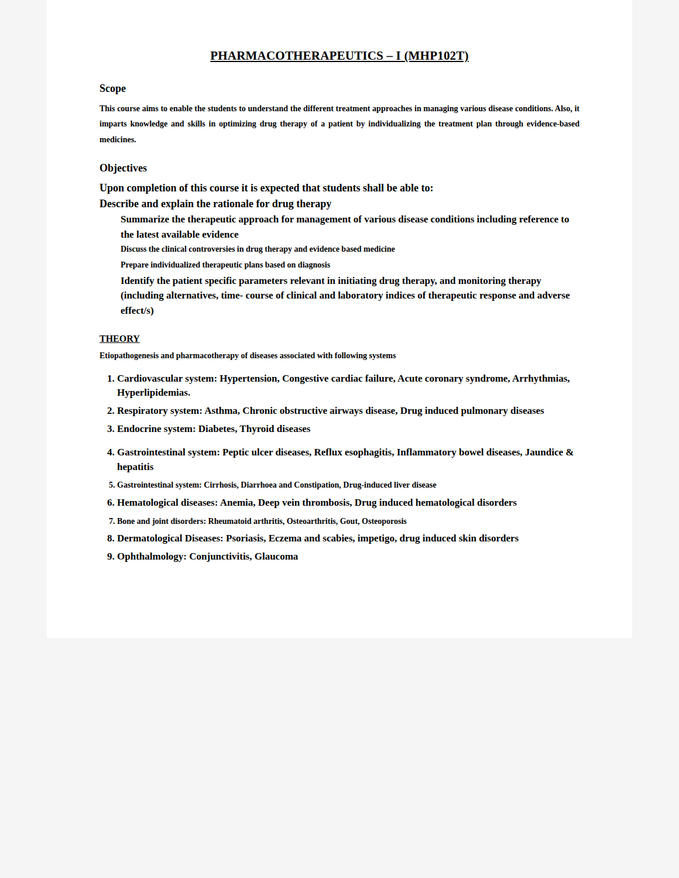PHARMACOTHERAPEUTICS – I (MHP102T)
Scope
This course aims to enable the students to understand the different treatment approaches in managing various disease conditions. Also, it imparts knowledge and skills in optimizing drug therapy of a patient by individualizing the treatment plan through evidence-based medicines.
Objectives
Upon completion of this course it is expected that students shall be able to:
Describe and explain the rationale for drug therapy
Summarize the therapeutic approach for management of various disease conditions including reference to the latest available evidence
Discuss the clinical controversies in drug therapy and evidence based medicine
Prepare individualized therapeutic plans based on diagnosis
Identify the patient specific parameters relevant in initiating drug therapy, and monitoring therapy (including alternatives, time- course of clinical and laboratory indices of therapeutic response and adverse effect/s)
THEORY
Etiopathogenesis and pharmacotherapy of diseases associated with following systems
Cardiovascular system: Hypertension, Congestive cardiac failure, Acute coronary syndrome, Arrhythmias, Hyperlipidemias.
Respiratory system: Asthma, Chronic obstructive airways disease, Drug induced pulmonary diseases
Endocrine system: Diabetes, Thyroid diseases
Gastrointestinal system: Peptic ulcer diseases, Reflux esophagitis, Inflammatory bowel diseases, Jaundice & hepatitis
Gastrointestinal system: Cirrhosis, Diarrhoea and Constipation, Drug-induced liver disease
Hematological diseases: Anemia, Deep vein thrombosis, Drug induced hematological disorders
Bone and joint disorders: Rheumatoid arthritis, Osteoarthritis, Gout, Osteoporosis
Dermatological Diseases: Psoriasis, Eczema and scabies, impetigo, drug induced skin disorders
Ophthalmology: Conjunctivitis, Glaucoma